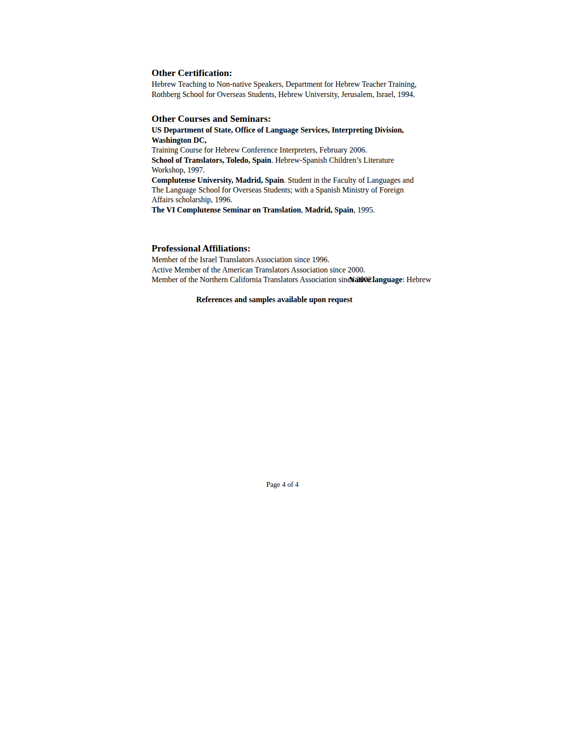Other Certification:
Hebrew Teaching to Non-native Speakers, Department for Hebrew Teacher Training, Rothberg School for Overseas Students, Hebrew University, Jerusalem, Israel, 1994.
Other Courses and Seminars:
US Department of State, Office of Language Services, Interpreting Division, Washington DC,
Training Course for Hebrew Conference Interpreters, February 2006.
School of Translators, Toledo, Spain. Hebrew-Spanish Children’s Literature Workshop, 1997.
Complutense University, Madrid, Spain. Student in the Faculty of Languages and The Language School for Overseas Students; with a Spanish Ministry of Foreign Affairs scholarship, 1996.
The VI Complutense Seminar on Translation, Madrid, Spain, 1995.
Professional Affiliations:
Member of the Israel Translators Association since 1996.
Active Member of the American Translators Association since 2000.
Member of the Northern California Translators Association since 2002.
Native language: Hebrew
References and samples available upon request
Page 4 of 4